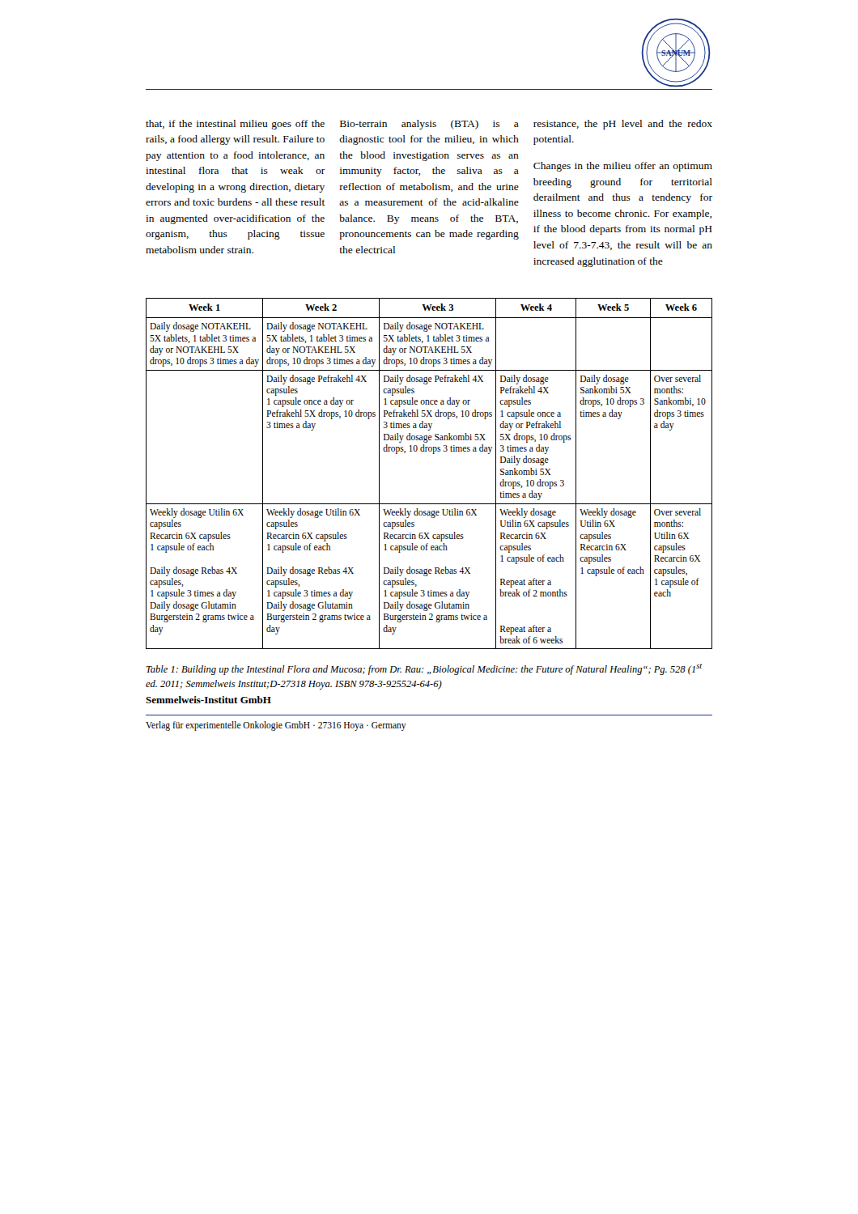SANUM
that, if the intestinal milieu goes off the rails, a food allergy will result. Failure to pay attention to a food intolerance, an intestinal flora that is weak or developing in a wrong direction, dietary errors and toxic burdens - all these result in augmented over-acidification of the organism, thus placing tissue metabolism under strain.
Bio-terrain analysis (BTA) is a diagnostic tool for the milieu, in which the blood investigation serves as an immunity factor, the saliva as a reflection of metabolism, and the urine as a measurement of the acid-alkaline balance. By means of the BTA, pronouncements can be made regarding the electrical
resistance, the pH level and the redox potential.
Changes in the milieu offer an optimum breeding ground for territorial derailment and thus a tendency for illness to become chronic. For example, if the blood departs from its normal pH level of 7.3-7.43, the result will be an increased agglutination of the
| Week 1 | Week 2 | Week 3 | Week 4 | Week 5 | Week 6 |
| --- | --- | --- | --- | --- | --- |
| Daily dosage NOTAKEHL 5X tablets, 1 tablet 3 times a day or NOTAKEHL 5X drops, 10 drops 3 times a day | Daily dosage NOTAKEHL 5X tablets, 1 tablet 3 times a day or NOTAKEHL 5X drops, 10 drops 3 times a day | Daily dosage NOTAKEHL 5X tablets, 1 tablet 3 times a day or NOTAKEHL 5X drops, 10 drops 3 times a day | | | |
| | Daily dosage Pefrakehl 4X capsules 1 capsule once a day or Pefrakehl 5X drops, 10 drops 3 times a day | Daily dosage Pefrakehl 4X capsules 1 capsule once a day or Pefrakehl 5X drops, 10 drops 3 times a day Daily dosage Sankombi 5X drops, 10 drops 3 times a day | Daily dosage Pefrakehl 4X capsules 1 capsule once a day or Pefrakehl 5X drops, 10 drops 3 times a day Daily dosage Sankombi 5X drops, 10 drops 3 times a day | Daily dosage Sankombi 5X drops, 10 drops 3 times a day | Over several months: Sankombi, 10 drops 3 times a day |
| Weekly dosage Utilin 6X capsules Recarcin 6X capsules 1 capsule of each Daily dosage Rebas 4X capsules, 1 capsule 3 times a day Daily dosage Glutamin Burgerstein 2 grams twice a day | Weekly dosage Utilin 6X capsules Recarcin 6X capsules 1 capsule of each Daily dosage Rebas 4X capsules, 1 capsule 3 times a day Daily dosage Glutamin Burgerstein 2 grams twice a day | Weekly dosage Utilin 6X capsules Recarcin 6X capsules 1 capsule of each Daily dosage Rebas 4X capsules, 1 capsule 3 times a day Daily dosage Glutamin Burgerstein 2 grams twice a day | Weekly dosage Utilin 6X capsules Recarcin 6X capsules 1 capsule of each Repeat after a break of 2 months Repeat after a break of 6 weeks | Weekly dosage Utilin 6X capsules Recarcin 6X capsules 1 capsule of each | Over several months: Utilin 6X capsules Recarcin 6X capsules, 1 capsule of each |
Table 1: Building up the Intestinal Flora and Mucosa; from Dr. Rau: „Biological Medicine: the Future of Natural Healing“; Pg. 528 (1st ed. 2011; Semmelweis Institut;D-27318 Hoya. ISBN 978-3-925524-64-6)
Semmelweis-Institut GmbH
Verlag für experimentelle Onkologie GmbH · 27316 Hoya · Germany